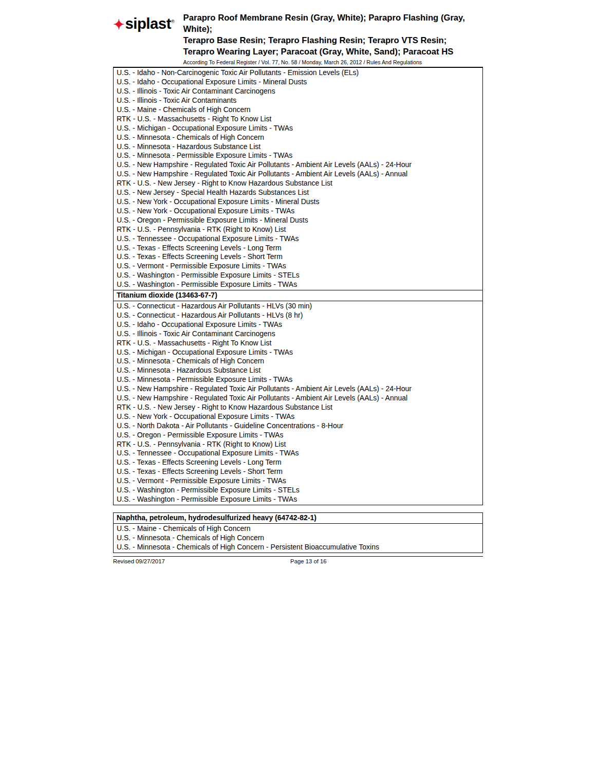✦siplast®
Parapro Roof Membrane Resin (Gray, White); Parapro Flashing (Gray, White);
Terapro Base Resin; Terapro Flashing Resin; Terapro VTS Resin;
Terapro Wearing Layer; Paracoat (Gray, White, Sand); Paracoat HS
According To Federal Register / Vol. 77, No. 58 / Monday, March 26, 2012 / Rules And Regulations
| U.S. - Idaho - Non-Carcinogenic Toxic Air Pollutants - Emission Levels (ELs) U.S. - Idaho - Occupational Exposure Limits - Mineral Dusts U.S. - Illinois - Toxic Air Contaminant Carcinogens U.S. - Illinois - Toxic Air Contaminants U.S. - Maine - Chemicals of High Concern RTK - U.S. - Massachusetts - Right To Know List U.S. - Michigan - Occupational Exposure Limits - TWAs U.S. - Minnesota - Chemicals of High Concern U.S. - Minnesota - Hazardous Substance List U.S. - Minnesota - Permissible Exposure Limits - TWAs U.S. - New Hampshire - Regulated Toxic Air Pollutants - Ambient Air Levels (AALs) - 24-Hour U.S. - New Hampshire - Regulated Toxic Air Pollutants - Ambient Air Levels (AALs) - Annual RTK - U.S. - New Jersey - Right to Know Hazardous Substance List U.S. - New Jersey - Special Health Hazards Substances List U.S. - New York - Occupational Exposure Limits - Mineral Dusts U.S. - New York - Occupational Exposure Limits - TWAs U.S. - Oregon - Permissible Exposure Limits - Mineral Dusts RTK - U.S. - Pennsylvania - RTK (Right to Know) List U.S. - Tennessee - Occupational Exposure Limits - TWAs U.S. - Texas - Effects Screening Levels - Long Term U.S. - Texas - Effects Screening Levels - Short Term U.S. - Vermont - Permissible Exposure Limits - TWAs U.S. - Washington - Permissible Exposure Limits - STELs U.S. - Washington - Permissible Exposure Limits - TWAs |
| Titanium dioxide (13463-67-7) |
| U.S. - Connecticut - Hazardous Air Pollutants - HLVs (30 min) U.S. - Connecticut - Hazardous Air Pollutants - HLVs (8 hr) U.S. - Idaho - Occupational Exposure Limits - TWAs U.S. - Illinois - Toxic Air Contaminant Carcinogens RTK - U.S. - Massachusetts - Right To Know List U.S. - Michigan - Occupational Exposure Limits - TWAs U.S. - Minnesota - Chemicals of High Concern U.S. - Minnesota - Hazardous Substance List U.S. - Minnesota - Permissible Exposure Limits - TWAs U.S. - New Hampshire - Regulated Toxic Air Pollutants - Ambient Air Levels (AALs) - 24-Hour U.S. - New Hampshire - Regulated Toxic Air Pollutants - Ambient Air Levels (AALs) - Annual RTK - U.S. - New Jersey - Right to Know Hazardous Substance List U.S. - New York - Occupational Exposure Limits - TWAs U.S. - North Dakota - Air Pollutants - Guideline Concentrations - 8-Hour U.S. - Oregon - Permissible Exposure Limits - TWAs RTK - U.S. - Pennsylvania - RTK (Right to Know) List U.S. - Tennessee - Occupational Exposure Limits - TWAs U.S. - Texas - Effects Screening Levels - Long Term U.S. - Texas - Effects Screening Levels - Short Term U.S. - Vermont - Permissible Exposure Limits - TWAs U.S. - Washington - Permissible Exposure Limits - STELs U.S. - Washington - Permissible Exposure Limits - TWAs |
| Naphtha, petroleum, hydrodesulfurized heavy (64742-82-1) |
| U.S. - Maine - Chemicals of High Concern U.S. - Minnesota - Chemicals of High Concern U.S. - Minnesota - Chemicals of High Concern - Persistent Bioaccumulative Toxins |
Revised 09/27/2017
Page 13 of 16